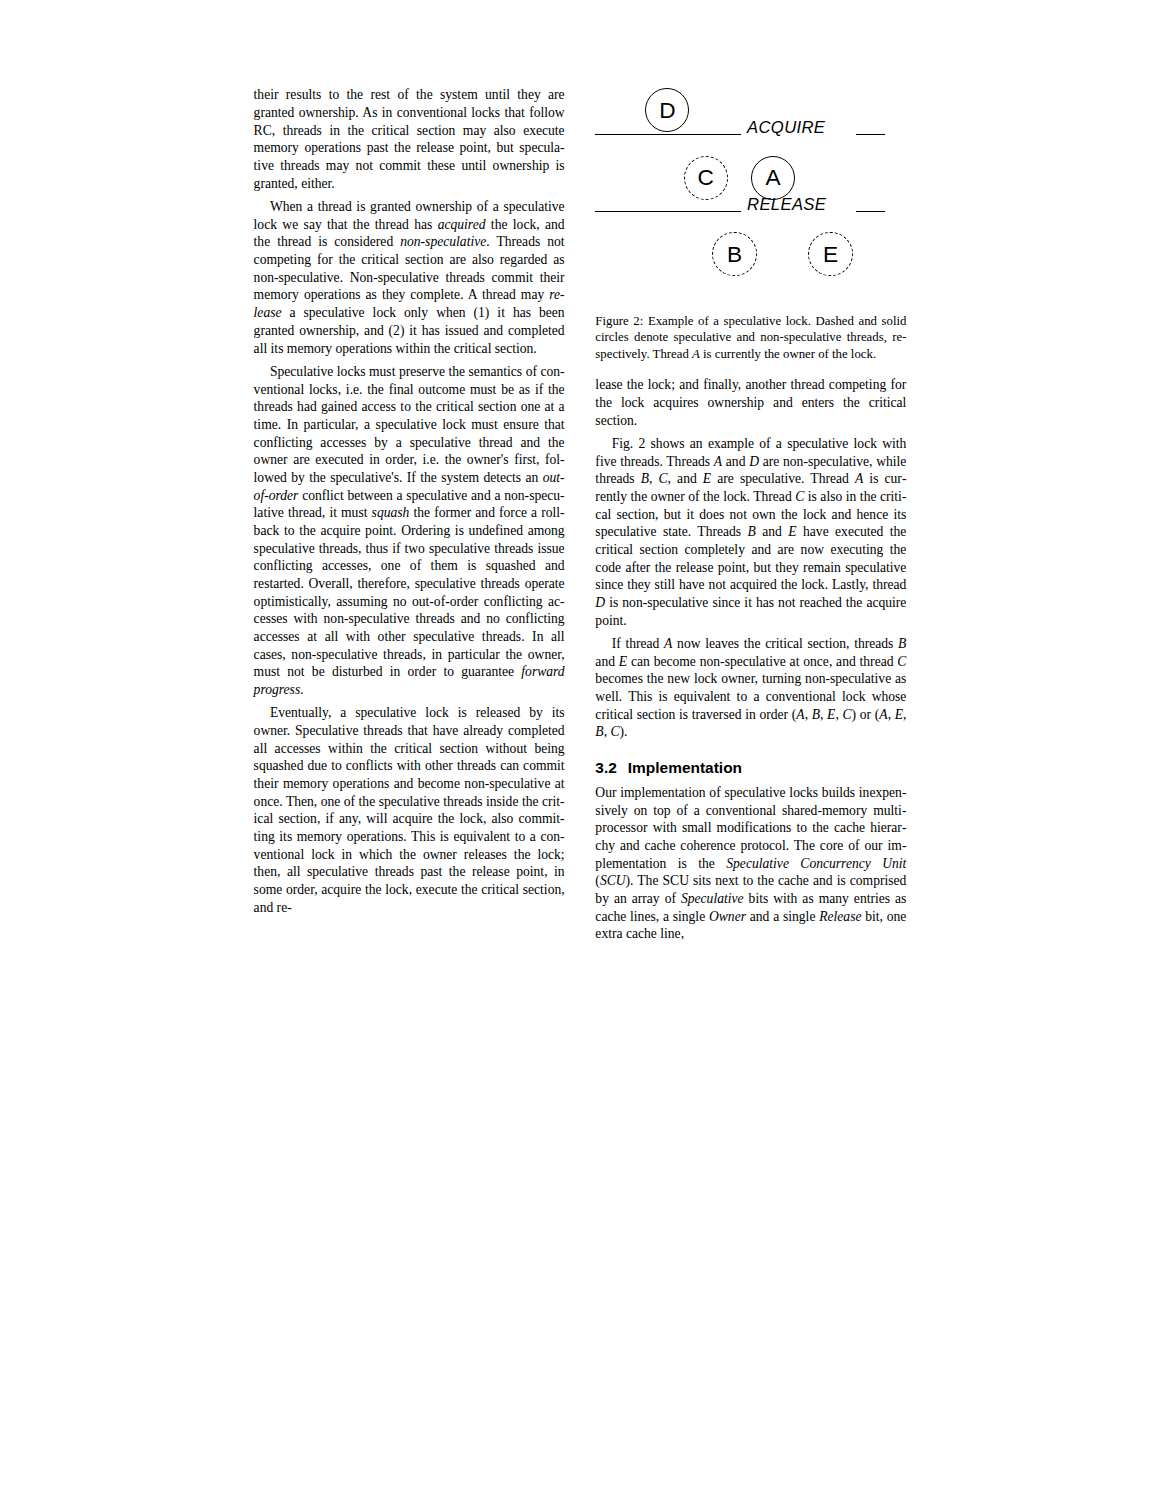their results to the rest of the system until they are granted ownership. As in conventional locks that follow RC, threads in the critical section may also execute memory operations past the release point, but speculative threads may not commit these until ownership is granted, either.
When a thread is granted ownership of a speculative lock we say that the thread has acquired the lock, and the thread is considered non-speculative. Threads not competing for the critical section are also regarded as non-speculative. Non-speculative threads commit their memory operations as they complete. A thread may release a speculative lock only when (1) it has been granted ownership, and (2) it has issued and completed all its memory operations within the critical section.
Speculative locks must preserve the semantics of conventional locks, i.e. the final outcome must be as if the threads had gained access to the critical section one at a time. In particular, a speculative lock must ensure that conflicting accesses by a speculative thread and the owner are executed in order, i.e. the owner's first, followed by the speculative's. If the system detects an out-of-order conflict between a speculative and a non-speculative thread, it must squash the former and force a roll-back to the acquire point. Ordering is undefined among speculative threads, thus if two speculative threads issue conflicting accesses, one of them is squashed and restarted. Overall, therefore, speculative threads operate optimistically, assuming no out-of-order conflicting accesses with non-speculative threads and no conflicting accesses at all with other speculative threads. In all cases, non-speculative threads, in particular the owner, must not be disturbed in order to guarantee forward progress.
Eventually, a speculative lock is released by its owner. Speculative threads that have already completed all accesses within the critical section without being squashed due to conflicts with other threads can commit their memory operations and become non-speculative at once. Then, one of the speculative threads inside the critical section, if any, will acquire the lock, also committing its memory operations. This is equivalent to a conventional lock in which the owner releases the lock; then, all speculative threads past the release point, in some order, acquire the lock, execute the critical section, and re-
D
ACQUIRE
C
A
RELEASE
B
E
Figure 2: Example of a speculative lock. Dashed and solid circles denote speculative and non-speculative threads, respectively. Thread A is currently the owner of the lock.
lease the lock; and finally, another thread competing for the lock acquires ownership and enters the critical section.
Fig. 2 shows an example of a speculative lock with five threads. Threads A and D are non-speculative, while threads B, C, and E are speculative. Thread A is currently the owner of the lock. Thread C is also in the critical section, but it does not own the lock and hence its speculative state. Threads B and E have executed the critical section completely and are now executing the code after the release point, but they remain speculative since they still have not acquired the lock. Lastly, thread D is non-speculative since it has not reached the acquire point.
If thread A now leaves the critical section, threads B and E can become non-speculative at once, and thread C becomes the new lock owner, turning non-speculative as well. This is equivalent to a conventional lock whose critical section is traversed in order (A, B, E, C) or (A, E, B, C).
3.2 Implementation
Our implementation of speculative locks builds inexpensively on top of a conventional shared-memory multiprocessor with small modifications to the cache hierarchy and cache coherence protocol. The core of our implementation is the Speculative Concurrency Unit (SCU). The SCU sits next to the cache and is comprised by an array of Speculative bits with as many entries as cache lines, a single Owner and a single Release bit, one extra cache line,